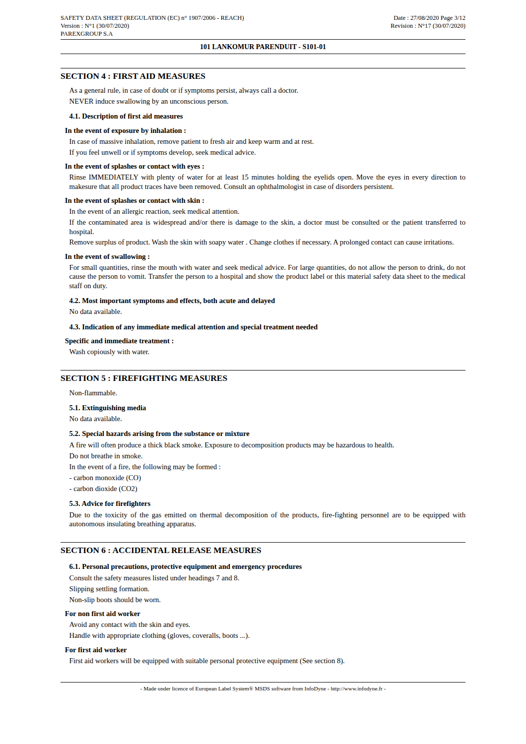SAFETY DATA SHEET (REGULATION (EC) n° 1907/2006 - REACH) Version : N°1 (30/07/2020) PAREXGROUP S.A
Date : 27/08/2020 Page 3/12 Revision : N°17 (30/07/2020)
101 LANKOMUR PARENDUIT - S101-01
SECTION 4 : FIRST AID MEASURES
As a general rule, in case of doubt or if symptoms persist, always call a doctor.
NEVER induce swallowing by an unconscious person.
4.1. Description of first aid measures
In the event of exposure by inhalation :
In case of massive inhalation, remove patient to fresh air and keep warm and at rest.
If you feel unwell or if symptoms develop, seek medical advice.
In the event of splashes or contact with eyes :
Rinse IMMEDIATELY with plenty of water for at least 15 minutes holding the eyelids open. Move the eyes in every direction to makesure that all product traces have been removed. Consult an ophthalmologist in case of disorders persistent.
In the event of splashes or contact with skin :
In the event of an allergic reaction, seek medical attention.
If the contaminated area is widespread and/or there is damage to the skin, a doctor must be consulted or the patient transferred to hospital.
Remove surplus of product. Wash the skin with soapy water . Change clothes if necessary. A prolonged contact can cause irritations.
In the event of swallowing :
For small quantities, rinse the mouth with water and seek medical advice. For large quantities, do not allow the person to drink, do not cause the person to vomit. Transfer the person to a hospital and show the product label or this material safety data sheet to the medical staff on duty.
4.2. Most important symptoms and effects, both acute and delayed
No data available.
4.3. Indication of any immediate medical attention and special treatment needed
Specific and immediate treatment :
Wash copiously with water.
SECTION 5 : FIREFIGHTING MEASURES
Non-flammable.
5.1. Extinguishing media
No data available.
5.2. Special hazards arising from the substance or mixture
A fire will often produce a thick black smoke. Exposure to decomposition products may be hazardous to health.
Do not breathe in smoke.
In the event of a fire, the following may be formed :
- carbon monoxide (CO)
- carbon dioxide (CO2)
5.3. Advice for firefighters
Due to the toxicity of the gas emitted on thermal decomposition of the products, fire-fighting personnel are to be equipped with autonomous insulating breathing apparatus.
SECTION 6 : ACCIDENTAL RELEASE MEASURES
6.1. Personal precautions, protective equipment and emergency procedures
Consult the safety measures listed under headings 7 and 8.
Slipping settling formation.
Non-slip boots should be worn.
For non first aid worker
Avoid any contact with the skin and eyes.
Handle with appropriate clothing (gloves, coveralls, boots ...).
For first aid worker
First aid workers will be equipped with suitable personal protective equipment (See section 8).
- Made under licence of European Label System® MSDS software from InfoDyne - http://www.infodyne.fr -